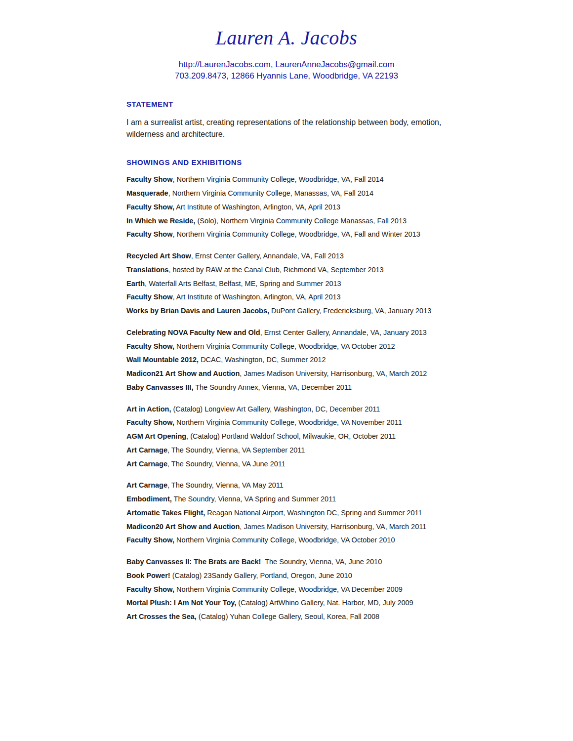Lauren A. Jacobs
http://LaurenJacobs.com, LaurenAnneJacobs@gmail.com
703.209.8473, 12866 Hyannis Lane, Woodbridge, VA 22193
Statement
I am a surrealist artist, creating representations of the relationship between body, emotion, wilderness and architecture.
Showings and Exhibitions
Faculty Show, Northern Virginia Community College, Woodbridge, VA, Fall 2014
Masquerade, Northern Virginia Community College, Manassas, VA, Fall 2014
Faculty Show, Art Institute of Washington, Arlington, VA, April 2013
In Which we Reside, (Solo), Northern Virginia Community College Manassas, Fall 2013
Faculty Show, Northern Virginia Community College, Woodbridge, VA, Fall and Winter 2013
Recycled Art Show, Ernst Center Gallery, Annandale, VA, Fall 2013
Translations, hosted by RAW at the Canal Club, Richmond VA, September 2013
Earth, Waterfall Arts Belfast, Belfast, ME, Spring and Summer 2013
Faculty Show, Art Institute of Washington, Arlington, VA, April 2013
Works by Brian Davis and Lauren Jacobs, DuPont Gallery, Fredericksburg, VA, January 2013
Celebrating NOVA Faculty New and Old, Ernst Center Gallery, Annandale, VA, January 2013
Faculty Show, Northern Virginia Community College, Woodbridge, VA October 2012
Wall Mountable 2012, DCAC, Washington, DC, Summer 2012
Madicon21 Art Show and Auction, James Madison University, Harrisonburg, VA, March 2012
Baby Canvasses III, The Soundry Annex, Vienna, VA, December 2011
Art in Action, (Catalog) Longview Art Gallery, Washington, DC, December 2011
Faculty Show, Northern Virginia Community College, Woodbridge, VA November 2011
AGM Art Opening, (Catalog) Portland Waldorf School, Milwaukie, OR, October 2011
Art Carnage, The Soundry, Vienna, VA September 2011
Art Carnage, The Soundry, Vienna, VA June 2011
Art Carnage, The Soundry, Vienna, VA May 2011
Embodiment, The Soundry, Vienna, VA Spring and Summer 2011
Artomatic Takes Flight, Reagan National Airport, Washington DC, Spring and Summer 2011
Madicon20 Art Show and Auction, James Madison University, Harrisonburg, VA, March 2011
Faculty Show, Northern Virginia Community College, Woodbridge, VA October 2010
Baby Canvasses II: The Brats are Back! The Soundry, Vienna, VA, June 2010
Book Power! (Catalog) 23Sandy Gallery, Portland, Oregon, June 2010
Faculty Show, Northern Virginia Community College, Woodbridge, VA December 2009
Mortal Plush: I Am Not Your Toy, (Catalog) ArtWhino Gallery, Nat. Harbor, MD, July 2009
Art Crosses the Sea, (Catalog) Yuhan College Gallery, Seoul, Korea, Fall 2008